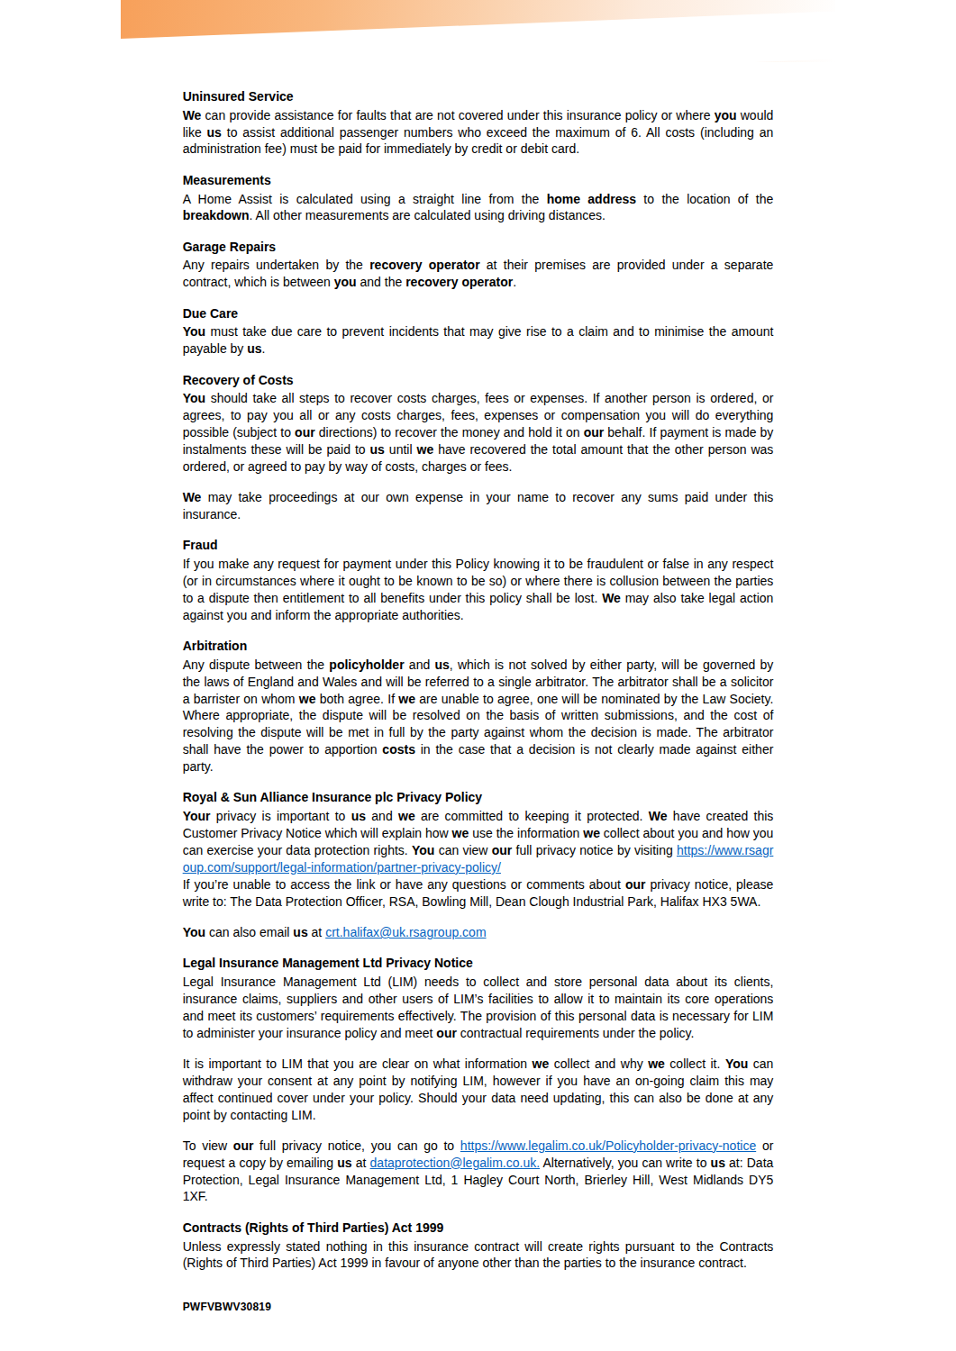Uninsured Service
We can provide assistance for faults that are not covered under this insurance policy or where you would like us to assist additional passenger numbers who exceed the maximum of 6. All costs (including an administration fee) must be paid for immediately by credit or debit card.
Measurements
A Home Assist is calculated using a straight line from the home address to the location of the breakdown. All other measurements are calculated using driving distances.
Garage Repairs
Any repairs undertaken by the recovery operator at their premises are provided under a separate contract, which is between you and the recovery operator.
Due Care
You must take due care to prevent incidents that may give rise to a claim and to minimise the amount payable by us.
Recovery of Costs
You should take all steps to recover costs charges, fees or expenses. If another person is ordered, or agrees, to pay you all or any costs charges, fees, expenses or compensation you will do everything possible (subject to our directions) to recover the money and hold it on our behalf. If payment is made by instalments these will be paid to us until we have recovered the total amount that the other person was ordered, or agreed to pay by way of costs, charges or fees.
We may take proceedings at our own expense in your name to recover any sums paid under this insurance.
Fraud
If you make any request for payment under this Policy knowing it to be fraudulent or false in any respect (or in circumstances where it ought to be known to be so) or where there is collusion between the parties to a dispute then entitlement to all benefits under this policy shall be lost. We may also take legal action against you and inform the appropriate authorities.
Arbitration
Any dispute between the policyholder and us, which is not solved by either party, will be governed by the laws of England and Wales and will be referred to a single arbitrator. The arbitrator shall be a solicitor a barrister on whom we both agree. If we are unable to agree, one will be nominated by the Law Society. Where appropriate, the dispute will be resolved on the basis of written submissions, and the cost of resolving the dispute will be met in full by the party against whom the decision is made. The arbitrator shall have the power to apportion costs in the case that a decision is not clearly made against either party.
Royal & Sun Alliance Insurance plc Privacy Policy
Your privacy is important to us and we are committed to keeping it protected. We have created this Customer Privacy Notice which will explain how we use the information we collect about you and how you can exercise your data protection rights. You can view our full privacy notice by visiting https://www.rsagroup.com/support/legal-information/partner-privacy-policy/
If you’re unable to access the link or have any questions or comments about our privacy notice, please write to: The Data Protection Officer, RSA, Bowling Mill, Dean Clough Industrial Park, Halifax HX3 5WA.
You can also email us at crt.halifax@uk.rsagroup.com
Legal Insurance Management Ltd Privacy Notice
Legal Insurance Management Ltd (LIM) needs to collect and store personal data about its clients, insurance claims, suppliers and other users of LIM’s facilities to allow it to maintain its core operations and meet its customers’ requirements effectively. The provision of this personal data is necessary for LIM to administer your insurance policy and meet our contractual requirements under the policy.
It is important to LIM that you are clear on what information we collect and why we collect it. You can withdraw your consent at any point by notifying LIM, however if you have an on-going claim this may affect continued cover under your policy. Should your data need updating, this can also be done at any point by contacting LIM.
To view our full privacy notice, you can go to https://www.legalim.co.uk/Policyholder-privacy-notice or request a copy by emailing us at dataprotection@legalim.co.uk. Alternatively, you can write to us at: Data Protection, Legal Insurance Management Ltd, 1 Hagley Court North, Brierley Hill, West Midlands DY5 1XF.
Contracts (Rights of Third Parties) Act 1999
Unless expressly stated nothing in this insurance contract will create rights pursuant to the Contracts (Rights of Third Parties) Act 1999 in favour of anyone other than the parties to the insurance contract.
PWFVBWV30819